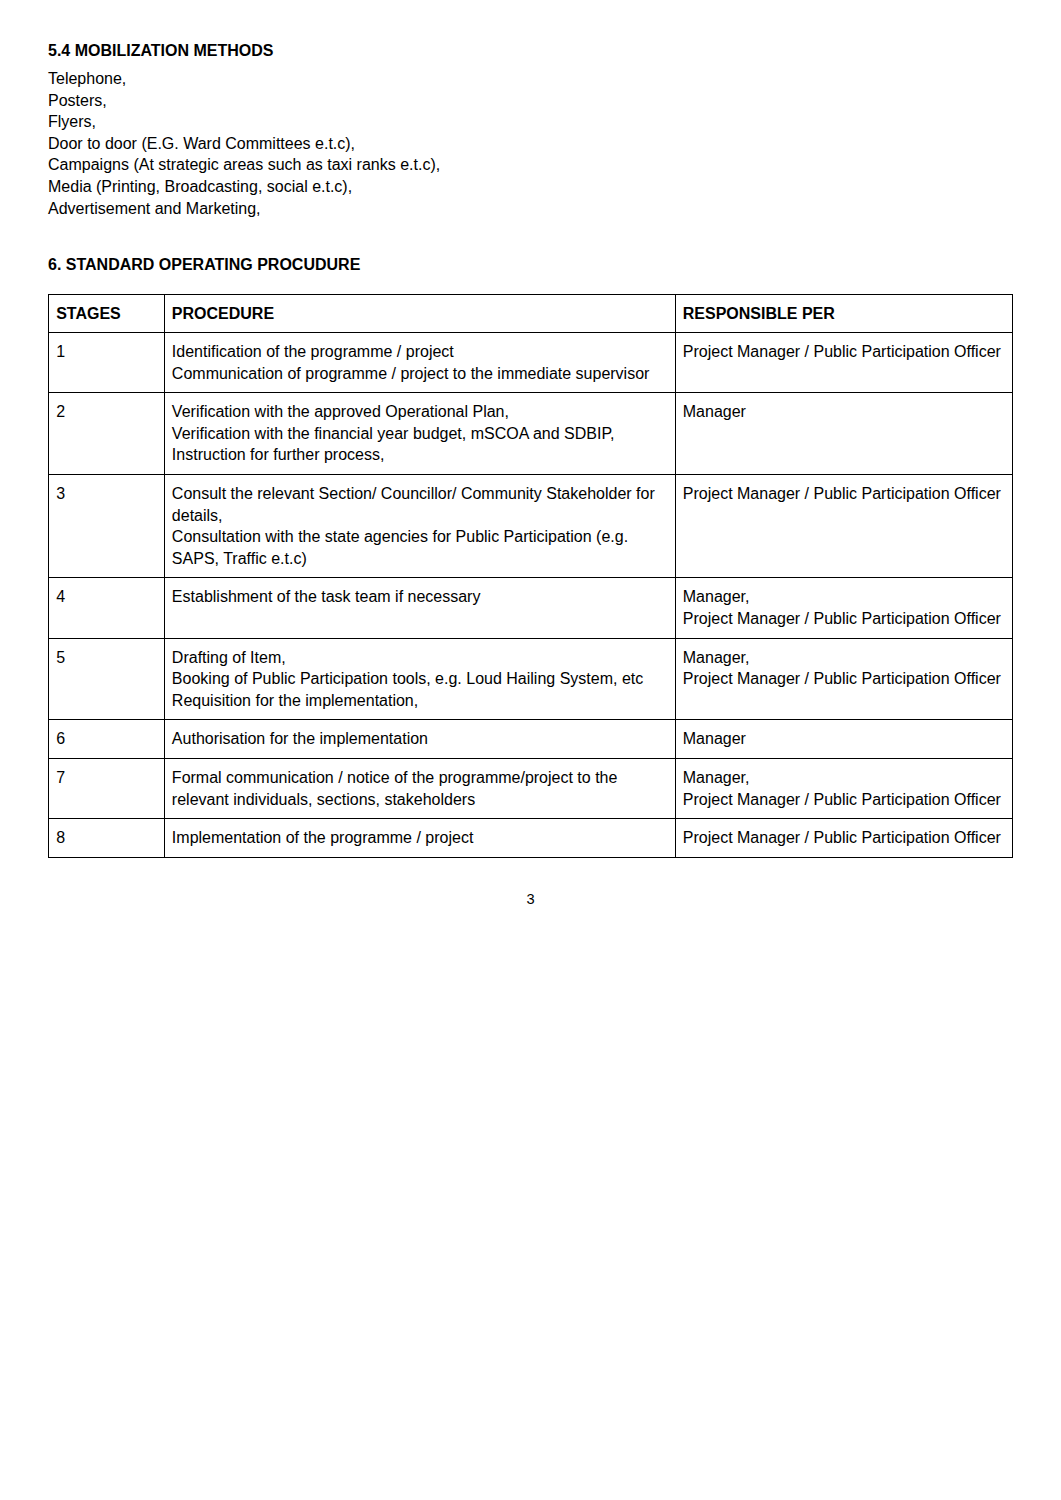5.4 MOBILIZATION METHODS
Telephone,
Posters,
Flyers,
Door to door (E.G. Ward Committees e.t.c),
Campaigns (At strategic areas such as taxi ranks e.t.c),
Media (Printing, Broadcasting, social e.t.c),
Advertisement and Marketing,
6. STANDARD OPERATING PROCUDURE
| STAGES | PROCEDURE | RESPONSIBLE PER |
| --- | --- | --- |
| 1 | Identification of the programme / project Communication of programme / project to the immediate supervisor | Project Manager / Public Participation Officer |
| 2 | Verification with the approved Operational Plan, Verification with the financial year budget, mSCOA and SDBIP, Instruction for further process, | Manager |
| 3 | Consult the relevant Section/ Councillor/ Community Stakeholder for details, Consultation with the state agencies for Public Participation (e.g. SAPS, Traffic e.t.c) | Project Manager / Public Participation Officer |
| 4 | Establishment of the task team if necessary | Manager, Project Manager / Public Participation Officer |
| 5 | Drafting of Item, Booking of Public Participation tools, e.g. Loud Hailing System, etc Requisition for the implementation, | Manager, Project Manager / Public Participation Officer |
| 6 | Authorisation for the implementation | Manager |
| 7 | Formal communication / notice of the programme/project to the relevant individuals, sections, stakeholders | Manager, Project Manager / Public Participation Officer |
| 8 | Implementation of the programme / project | Project Manager / Public Participation Officer |
3